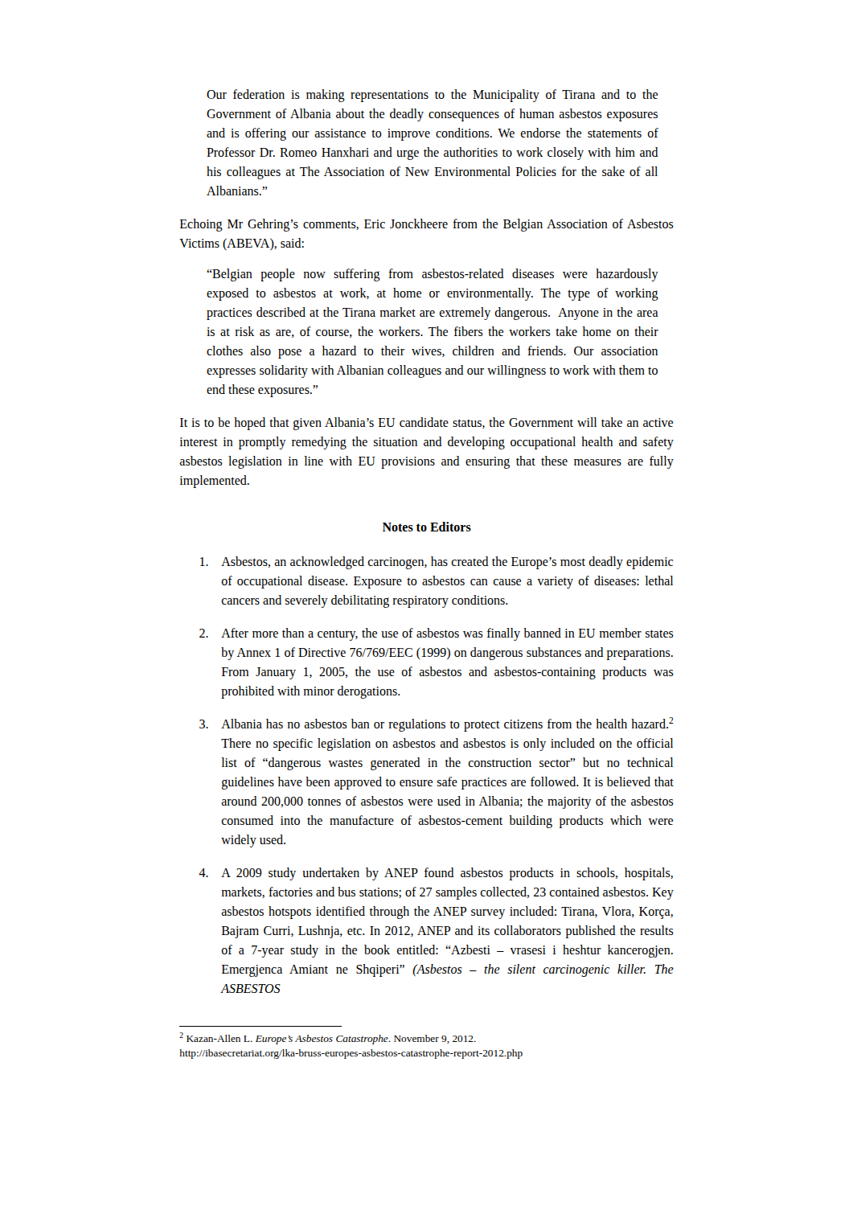Our federation is making representations to the Municipality of Tirana and to the Government of Albania about the deadly consequences of human asbestos exposures and is offering our assistance to improve conditions. We endorse the statements of Professor Dr. Romeo Hanxhari and urge the authorities to work closely with him and his colleagues at The Association of New Environmental Policies for the sake of all Albanians.”
Echoing Mr Gehring’s comments, Eric Jonckheere from the Belgian Association of Asbestos Victims (ABEVA), said:
“Belgian people now suffering from asbestos-related diseases were hazardously exposed to asbestos at work, at home or environmentally. The type of working practices described at the Tirana market are extremely dangerous. Anyone in the area is at risk as are, of course, the workers. The fibers the workers take home on their clothes also pose a hazard to their wives, children and friends. Our association expresses solidarity with Albanian colleagues and our willingness to work with them to end these exposures.”
It is to be hoped that given Albania’s EU candidate status, the Government will take an active interest in promptly remedying the situation and developing occupational health and safety asbestos legislation in line with EU provisions and ensuring that these measures are fully implemented.
Notes to Editors
Asbestos, an acknowledged carcinogen, has created the Europe’s most deadly epidemic of occupational disease. Exposure to asbestos can cause a variety of diseases: lethal cancers and severely debilitating respiratory conditions.
After more than a century, the use of asbestos was finally banned in EU member states by Annex 1 of Directive 76/769/EEC (1999) on dangerous substances and preparations. From January 1, 2005, the use of asbestos and asbestos-containing products was prohibited with minor derogations.
Albania has no asbestos ban or regulations to protect citizens from the health hazard.2 There no specific legislation on asbestos and asbestos is only included on the official list of “dangerous wastes generated in the construction sector” but no technical guidelines have been approved to ensure safe practices are followed. It is believed that around 200,000 tonnes of asbestos were used in Albania; the majority of the asbestos consumed into the manufacture of asbestos-cement building products which were widely used.
A 2009 study undertaken by ANEP found asbestos products in schools, hospitals, markets, factories and bus stations; of 27 samples collected, 23 contained asbestos. Key asbestos hotspots identified through the ANEP survey included: Tirana, Vlora, Korça, Bajram Curri, Lushnja, etc. In 2012, ANEP and its collaborators published the results of a 7-year study in the book entitled: “Azbesti – vrasesi i heshtur kancerogjen. Emergjenca Amiant ne Shqiperi” (Asbestos – the silent carcinogenic killer. The ASBESTOS
2 Kazan-Allen L. Europe’s Asbestos Catastrophe. November 9, 2012.
http://ibasecretariat.org/lka-bruss-europes-asbestos-catastrophe-report-2012.php